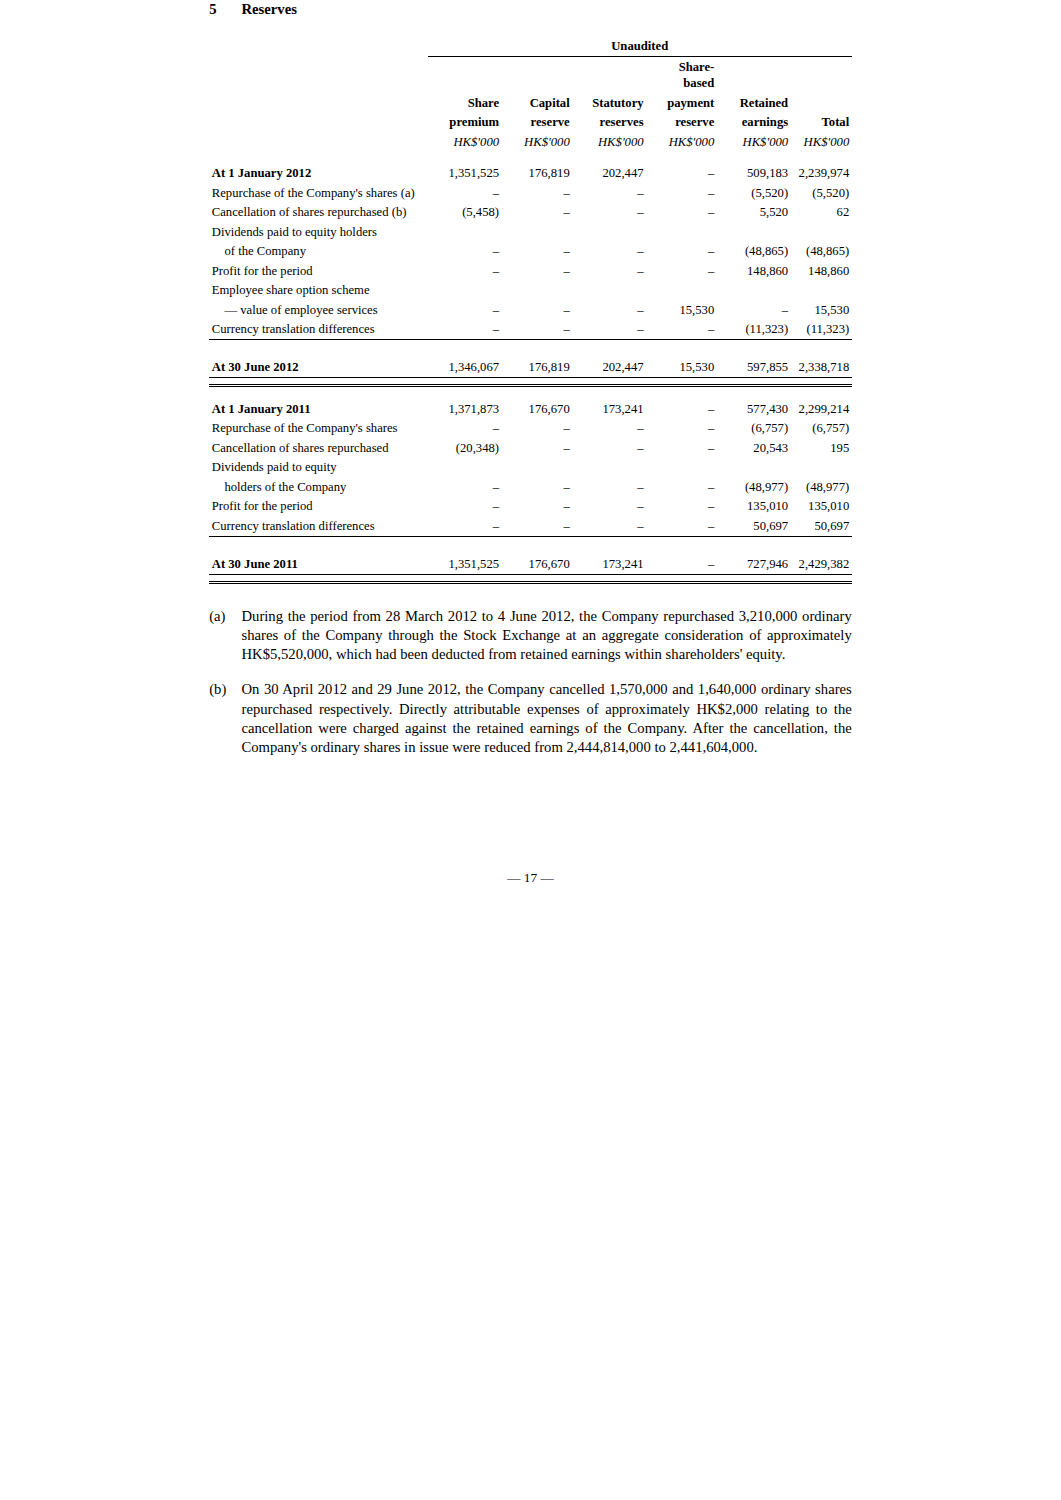5
Reserves
| | Unaudited |
| | | | | Share- based | | |
| | Share | Capital | Statutory | payment | Retained | |
| | premium | reserve | reserves | reserve | earnings | Total |
| | HK$'000 | HK$'000 | HK$'000 | HK$'000 | HK$'000 | HK$'000 |
| At 1 January 2012 | 1,351,525 | 176,819 | 202,447 | – | 509,183 | 2,239,974 |
| Repurchase of the Company's shares (a) | – | – | – | – | (5,520) | (5,520) |
| Cancellation of shares repurchased (b) | (5,458) | – | – | – | 5,520 | 62 |
| Dividends paid to equity holders | | | | | | |
| of the Company | – | – | – | – | (48,865) | (48,865) |
| Profit for the period | – | – | – | – | 148,860 | 148,860 |
| Employee share option scheme | | | | | | |
| — value of employee services | – | – | – | 15,530 | – | 15,530 |
| Currency translation differences | – | – | – | – | (11,323) | (11,323) |
| At 30 June 2012 | 1,346,067 | 176,819 | 202,447 | 15,530 | 597,855 | 2,338,718 |
| At 1 January 2011 | 1,371,873 | 176,670 | 173,241 | – | 577,430 | 2,299,214 |
| Repurchase of the Company's shares | – | – | – | – | (6,757) | (6,757) |
| Cancellation of shares repurchased | (20,348) | – | – | – | 20,543 | 195 |
| Dividends paid to equity | | | | | | |
| holders of the Company | – | – | – | – | (48,977) | (48,977) |
| Profit for the period | – | – | – | – | 135,010 | 135,010 |
| Currency translation differences | – | – | – | – | 50,697 | 50,697 |
| At 30 June 2011 | 1,351,525 | 176,670 | 173,241 | – | 727,946 | 2,429,382 |
(a)
During the period from 28 March 2012 to 4 June 2012, the Company repurchased 3,210,000 ordinary shares of the Company through the Stock Exchange at an aggregate consideration of approximately HK$5,520,000, which had been deducted from retained earnings within shareholders' equity.
(b)
On 30 April 2012 and 29 June 2012, the Company cancelled 1,570,000 and 1,640,000 ordinary shares repurchased respectively. Directly attributable expenses of approximately HK$2,000 relating to the cancellation were charged against the retained earnings of the Company. After the cancellation, the Company's ordinary shares in issue were reduced from 2,444,814,000 to 2,441,604,000.
— 17 —